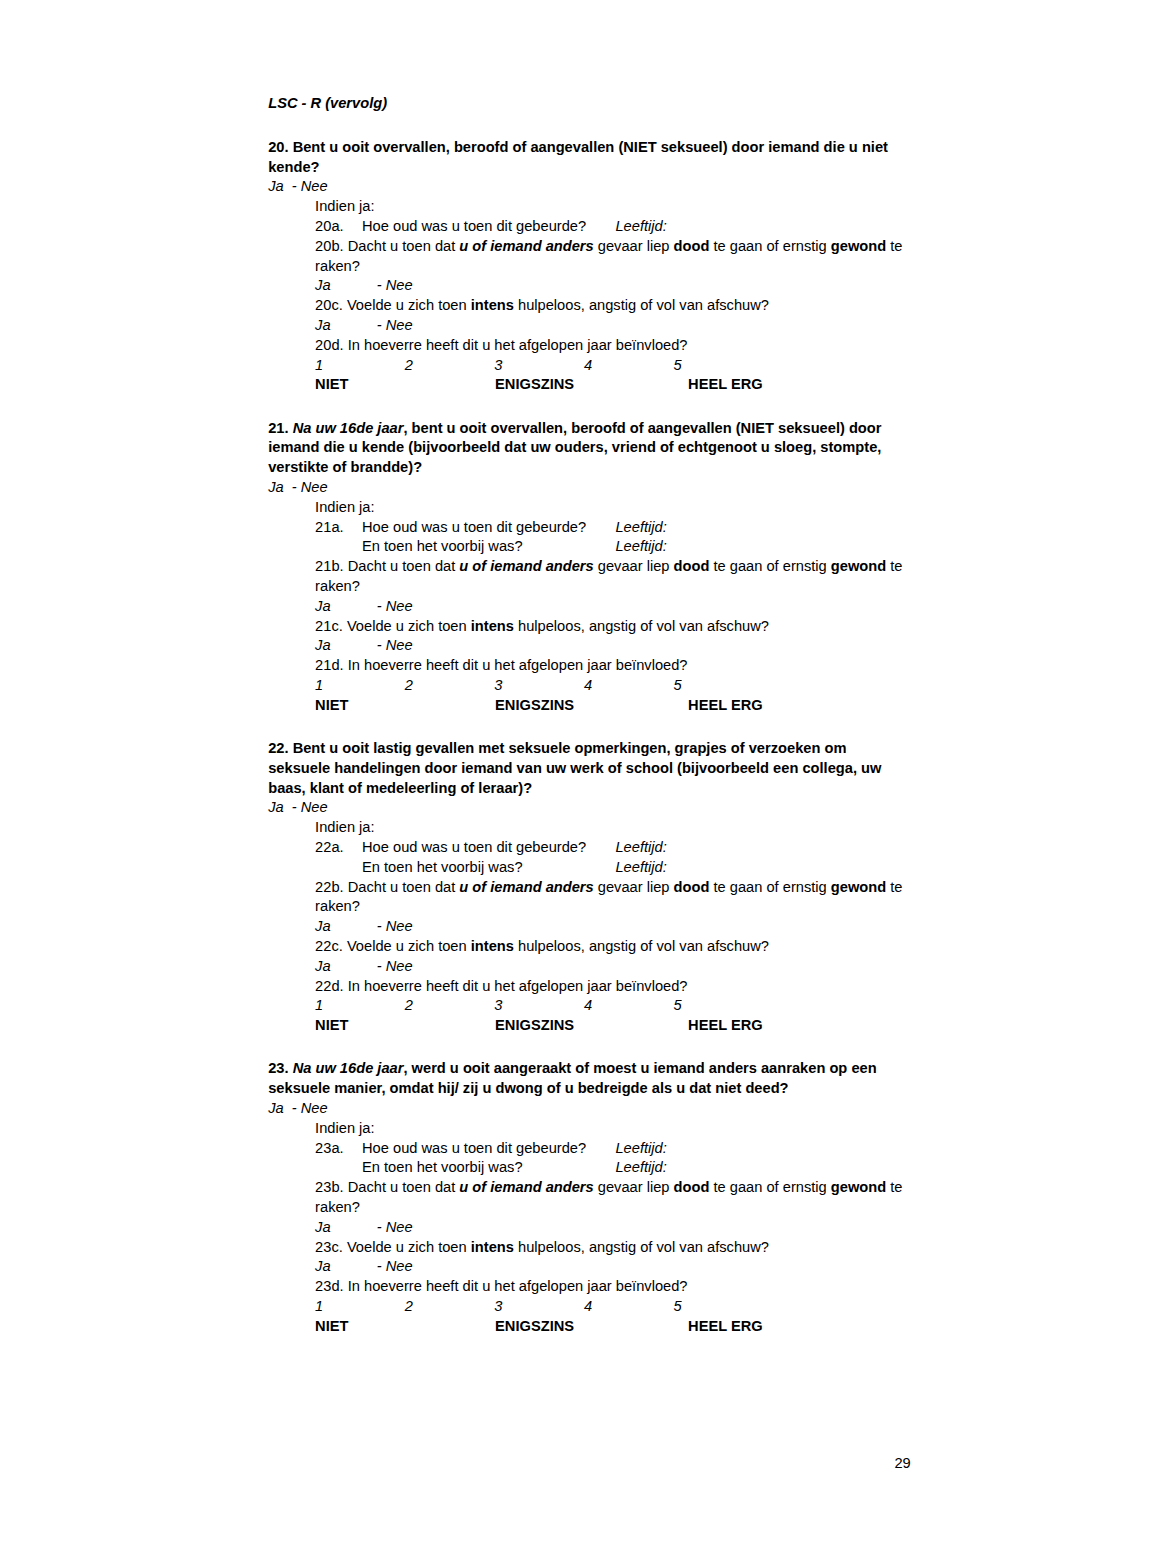LSC - R (vervolg)
20. Bent u ooit overvallen, beroofd of aangevallen (NIET seksueel) door iemand die u niet kende?
Ja - Nee
Indien ja:
20a. Hoe oud was u toen dit gebeurde? Leeftijd:
20b. Dacht u toen dat u of iemand anders gevaar liep dood te gaan of ernstig gewond te raken?
Ja- Nee
20c. Voelde u zich toen intens hulpeloos, angstig of vol van afschuw?
Ja- Nee
20d. In hoeverre heeft dit u het afgelopen jaar beïnvloed?
1 2 3 4 5
NIET ENIGSZINS HEEL ERG
21. Na uw 16de jaar, bent u ooit overvallen, beroofd of aangevallen (NIET seksueel) door iemand die u kende (bijvoorbeeld dat uw ouders, vriend of echtgenoot u sloeg, stompte, verstikte of brandde)?
Ja - Nee
Indien ja:
21a. Hoe oud was u toen dit gebeurde? Leeftijd:
En toen het voorbij was? Leeftijd:
21b. Dacht u toen dat u of iemand anders gevaar liep dood te gaan of ernstig gewond te raken?
Ja- Nee
21c. Voelde u zich toen intens hulpeloos, angstig of vol van afschuw?
Ja- Nee
21d. In hoeverre heeft dit u het afgelopen jaar beïnvloed?
1 2 3 4 5
NIET ENIGSZINS HEEL ERG
22. Bent u ooit lastig gevallen met seksuele opmerkingen, grapjes of verzoeken om seksuele handelingen door iemand van uw werk of school (bijvoorbeeld een collega, uw baas, klant of medeleerling of leraar)?
Ja - Nee
Indien ja:
22a. Hoe oud was u toen dit gebeurde? Leeftijd:
En toen het voorbij was? Leeftijd:
22b. Dacht u toen dat u of iemand anders gevaar liep dood te gaan of ernstig gewond te raken?
Ja- Nee
22c. Voelde u zich toen intens hulpeloos, angstig of vol van afschuw?
Ja- Nee
22d. In hoeverre heeft dit u het afgelopen jaar beïnvloed?
1 2 3 4 5
NIET ENIGSZINS HEEL ERG
23. Na uw 16de jaar, werd u ooit aangeraakt of moest u iemand anders aanraken op een seksuele manier, omdat hij/ zij u dwong of u bedreigde als u dat niet deed?
Ja - Nee
Indien ja:
23a. Hoe oud was u toen dit gebeurde? Leeftijd:
En toen het voorbij was? Leeftijd:
23b. Dacht u toen dat u of iemand anders gevaar liep dood te gaan of ernstig gewond te raken?
Ja- Nee
23c. Voelde u zich toen intens hulpeloos, angstig of vol van afschuw?
Ja- Nee
23d. In hoeverre heeft dit u het afgelopen jaar beïnvloed?
1 2 3 4 5
NIET ENIGSZINS HEEL ERG
29